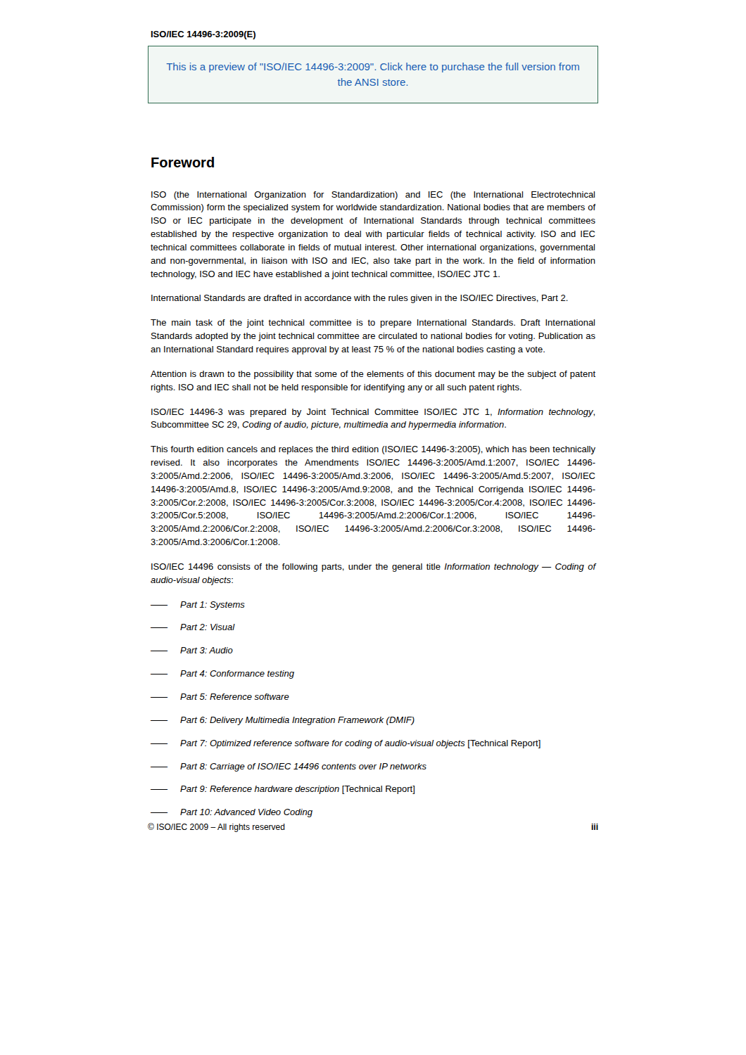ISO/IEC 14496-3:2009(E)
This is a preview of "ISO/IEC 14496-3:2009". Click here to purchase the full version from the ANSI store.
Foreword
ISO (the International Organization for Standardization) and IEC (the International Electrotechnical Commission) form the specialized system for worldwide standardization. National bodies that are members of ISO or IEC participate in the development of International Standards through technical committees established by the respective organization to deal with particular fields of technical activity. ISO and IEC technical committees collaborate in fields of mutual interest. Other international organizations, governmental and non-governmental, in liaison with ISO and IEC, also take part in the work. In the field of information technology, ISO and IEC have established a joint technical committee, ISO/IEC JTC 1.
International Standards are drafted in accordance with the rules given in the ISO/IEC Directives, Part 2.
The main task of the joint technical committee is to prepare International Standards. Draft International Standards adopted by the joint technical committee are circulated to national bodies for voting. Publication as an International Standard requires approval by at least 75 % of the national bodies casting a vote.
Attention is drawn to the possibility that some of the elements of this document may be the subject of patent rights. ISO and IEC shall not be held responsible for identifying any or all such patent rights.
ISO/IEC 14496-3 was prepared by Joint Technical Committee ISO/IEC JTC 1, Information technology, Subcommittee SC 29, Coding of audio, picture, multimedia and hypermedia information.
This fourth edition cancels and replaces the third edition (ISO/IEC 14496-3:2005), which has been technically revised. It also incorporates the Amendments ISO/IEC 14496-3:2005/Amd.1:2007, ISO/IEC 14496-3:2005/Amd.2:2006, ISO/IEC 14496-3:2005/Amd.3:2006, ISO/IEC 14496-3:2005/Amd.5:2007, ISO/IEC 14496-3:2005/Amd.8, ISO/IEC 14496-3:2005/Amd.9:2008, and the Technical Corrigenda ISO/IEC 14496-3:2005/Cor.2:2008, ISO/IEC 14496-3:2005/Cor.3:2008, ISO/IEC 14496-3:2005/Cor.4:2008, ISO/IEC 14496-3:2005/Cor.5:2008, ISO/IEC 14496-3:2005/Amd.2:2006/Cor.1:2006, ISO/IEC 14496-3:2005/Amd.2:2006/Cor.2:2008, ISO/IEC 14496-3:2005/Amd.2:2006/Cor.3:2008, ISO/IEC 14496-3:2005/Amd.3:2006/Cor.1:2008.
ISO/IEC 14496 consists of the following parts, under the general title Information technology — Coding of audio-visual objects:
Part 1: Systems
Part 2: Visual
Part 3: Audio
Part 4: Conformance testing
Part 5: Reference software
Part 6: Delivery Multimedia Integration Framework (DMIF)
Part 7: Optimized reference software for coding of audio-visual objects [Technical Report]
Part 8: Carriage of ISO/IEC 14496 contents over IP networks
Part 9: Reference hardware description [Technical Report]
Part 10: Advanced Video Coding
© ISO/IEC 2009 – All rights reserved iii